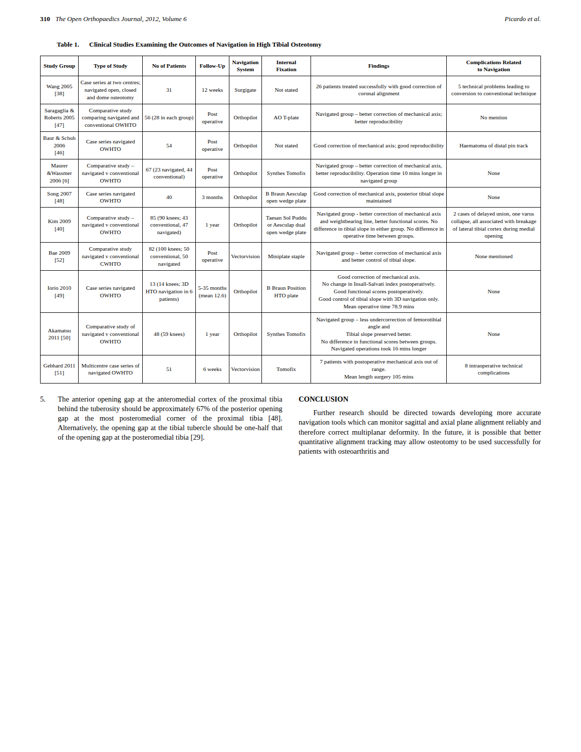310 The Open Orthopaedics Journal, 2012, Volume 6
Picardo et al.
Table 1. Clinical Studies Examining the Outcomes of Navigation in High Tibial Osteotomy
| Study Group | Type of Study | No of Patients | Follow-Up | Navigation System | Internal Fixation | Findings | Complications Related to Navigation |
| --- | --- | --- | --- | --- | --- | --- | --- |
| Wang 2005 [38] | Case series at two centres; navigated open, closed and dome osteotomy | 31 | 12 weeks | Surgigate | Not stated | 26 patients treated successfully with good correction of coronal alignment | 5 technical problems leading to conversion to conventional technique |
| Saragaglia & Roberts 2005 [47] | Comparative study comparing navigated and conventional OWHTO | 56 (28 in each group) | Post operative | Orthopilot | AO T-plate | Navigated group – better correction of mechanical axis; better reproducibility | No mention |
| Baur & Schuh 2006 [46] | Case series navigated OWHTO | 54 | Post operative | Orthopilot | Not stated | Good correction of mechanical axis; good reproducibility | Haematoma of distal pin track |
| Maurer &Wassmer 2006 [6] | Comparative study – navigated v conventional OWHTO | 67 (23 navigated, 44 conventional) | Post operative | Orthopilot | Synthes Tomofix | Navigated group – better correction of mechanical axis, better reproducibility. Operation time 10 mins longer in navigated group | None |
| Song 2007 [48] | Case series navigated OWHTO | 40 | 3 months | Orthopilot | B Braun Aesculap open wedge plate | Good correction of mechanical axis, posterior tibial slope maintained | None |
| Kim 2009 [40] | Comparative study – navigated v conventional OWHTO | 85 (90 knees; 43 conventional, 47 navigated) | 1 year | Orthopilot | Taesan Sol Puddu or Aesculap dual open wedge plate | Navigated group - better correction of mechanical axis and weightbearing line, better functional scores. No difference in tibial slope in either group. No difference in operative time between groups. | 2 cases of delayed union, one varus collapse, all associated with breakage of lateral tibial cortex during medial opening |
| Bae 2009 [52] | Comparative study navigated v conventional CWHTO | 82 (100 knees; 50 conventional, 50 navigated | Post operative | Vectorvision | Miniplate staple | Navigated group – better correction of mechanical axis and better control of tibial slope. | None mentioned |
| Iorio 2010 [49] | Case series navigated OWHTO | 13 (14 knees; 3D HTO navigation in 6 patients) | 5-35 months (mean 12.6) | Orthopilot | B Braun Position HTO plate | Good correction of mechanical axis. No change in Insall-Salvati index postoperatively. Good functional scores postoperatively. Good control of tibial slope with 3D navigation only. Mean operative time 78.9 mins | None |
| Akamatsu 2011 [50] | Comparative study of navigated v conventional OWHTO | 48 (59 knees) | 1 year | Orthopilot | Synthes Tomofix | Navigated group – less undercorrection of femorotibial angle and Tibial slope preserved better. No difference in functional scores between groups. Navigated operations took 16 mins longer | None |
| Gebhard 2011 [51] | Multicentre case series of navigated OWHTO | 51 | 6 weeks | Vectorvision | Tomofix | 7 patients with postoperative mechanical axis out of range. Mean length surgery 105 mins | 8 intraoperative technical complications |
5.
The anterior opening gap at the anteromedial cortex of the proximal tibia behind the tuberosity should be approximately 67% of the posterior opening gap at the most posteromedial corner of the proximal tibia [48]. Alternatively, the opening gap at the tibial tubercle should be one-half that of the opening gap at the posteromedial tibia [29].
Conclusion
Further research should be directed towards developing more accurate navigation tools which can monitor sagittal and axial plane alignment reliably and therefore correct multiplanar deformity. In the future, it is possible that better quantitative alignment tracking may allow osteotomy to be used successfully for patients with osteoarthritis and